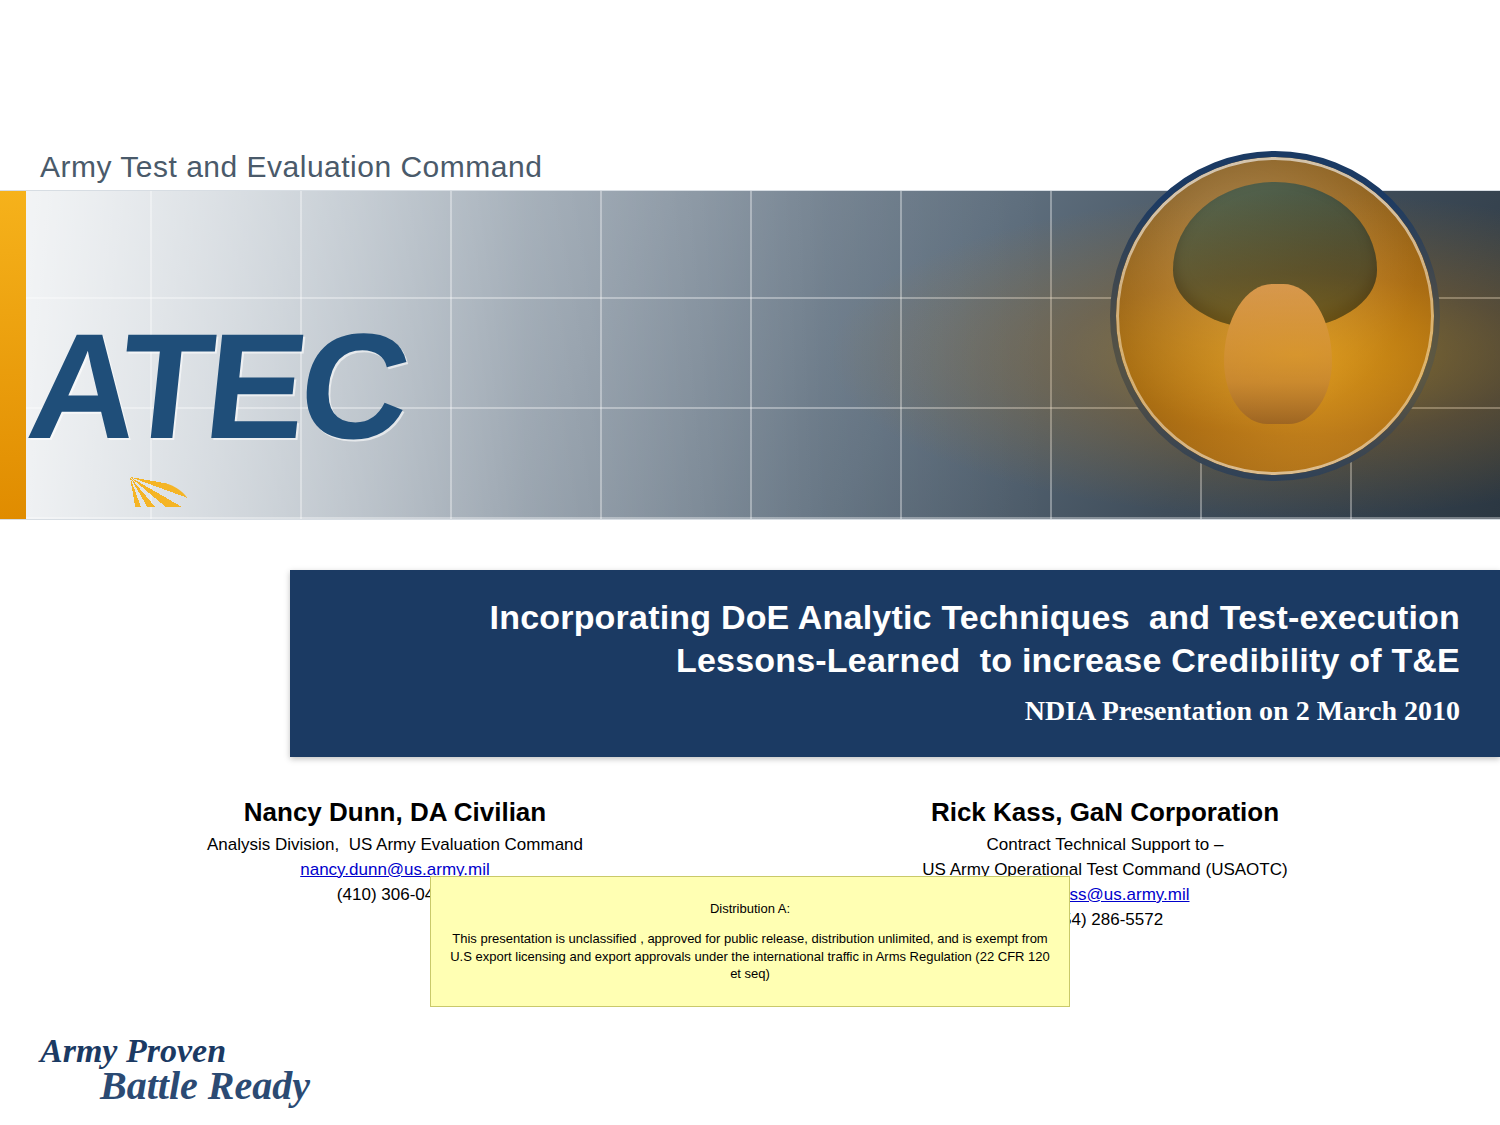Army Test and Evaluation Command
ATEC
Incorporating DoE Analytic Techniques and Test-execution
Lessons-Learned to increase Credibility of T&E
NDIA Presentation on 2 March 2010
Nancy Dunn, DA Civilian
Analysis Division, US Army Evaluation Command
nancy.dunn@us.army.mil
(410) 306-0454
Rick Kass, GaN Corporation
Contract Technical Support to –
US Army Operational Test Command (USAOTC)
rick.kass@us.army.mil
(254) 286-5572
Distribution A:
This presentation is unclassified , approved for public release, distribution unlimited, and is exempt from U.S export licensing and export approvals under the international traffic in Arms Regulation (22 CFR 120 et seq)
Army Proven Battle Ready